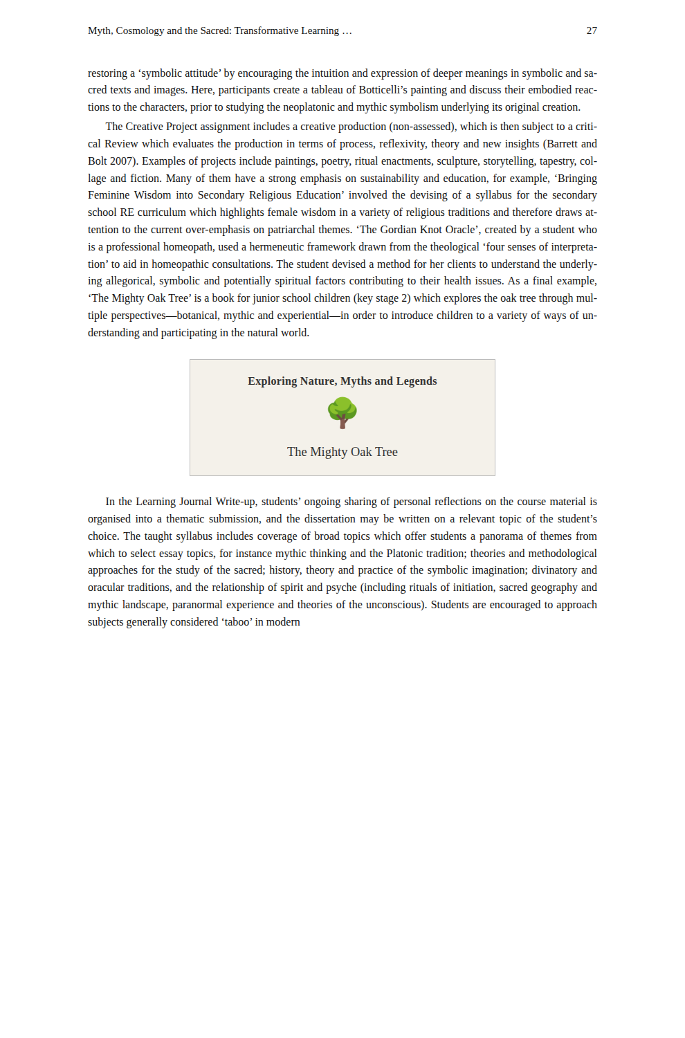Myth, Cosmology and the Sacred: Transformative Learning … 27
restoring a ‘symbolic attitude’ by encouraging the intuition and expression of deeper meanings in symbolic and sacred texts and images. Here, participants create a tableau of Botticelli’s painting and discuss their embodied reactions to the characters, prior to studying the neoplatonic and mythic symbolism underlying its original creation.
The Creative Project assignment includes a creative production (non-assessed), which is then subject to a critical Review which evaluates the production in terms of process, reflexivity, theory and new insights (Barrett and Bolt 2007). Examples of projects include paintings, poetry, ritual enactments, sculpture, storytelling, tapestry, collage and fiction. Many of them have a strong emphasis on sustainability and education, for example, ‘Bringing Feminine Wisdom into Secondary Religious Education’ involved the devising of a syllabus for the secondary school RE curriculum which highlights female wisdom in a variety of religious traditions and therefore draws attention to the current over-emphasis on patriarchal themes. ‘The Gordian Knot Oracle’, created by a student who is a professional homeopath, used a hermeneutic framework drawn from the theological ‘four senses of interpretation’ to aid in homeopathic consultations. The student devised a method for her clients to understand the underlying allegorical, symbolic and potentially spiritual factors contributing to their health issues. As a final example, ‘The Mighty Oak Tree’ is a book for junior school children (key stage 2) which explores the oak tree through multiple perspectives—botanical, mythic and experiential—in order to introduce children to a variety of ways of understanding and participating in the natural world.
Exploring Nature, Myths and Legends
🌳
The Mighty Oak Tree
In the Learning Journal Write-up, students’ ongoing sharing of personal reflections on the course material is organised into a thematic submission, and the dissertation may be written on a relevant topic of the student’s choice. The taught syllabus includes coverage of broad topics which offer students a panorama of themes from which to select essay topics, for instance mythic thinking and the Platonic tradition; theories and methodological approaches for the study of the sacred; history, theory and practice of the symbolic imagination; divinatory and oracular traditions, and the relationship of spirit and psyche (including rituals of initiation, sacred geography and mythic landscape, paranormal experience and theories of the unconscious). Students are encouraged to approach subjects generally considered ‘taboo’ in modern